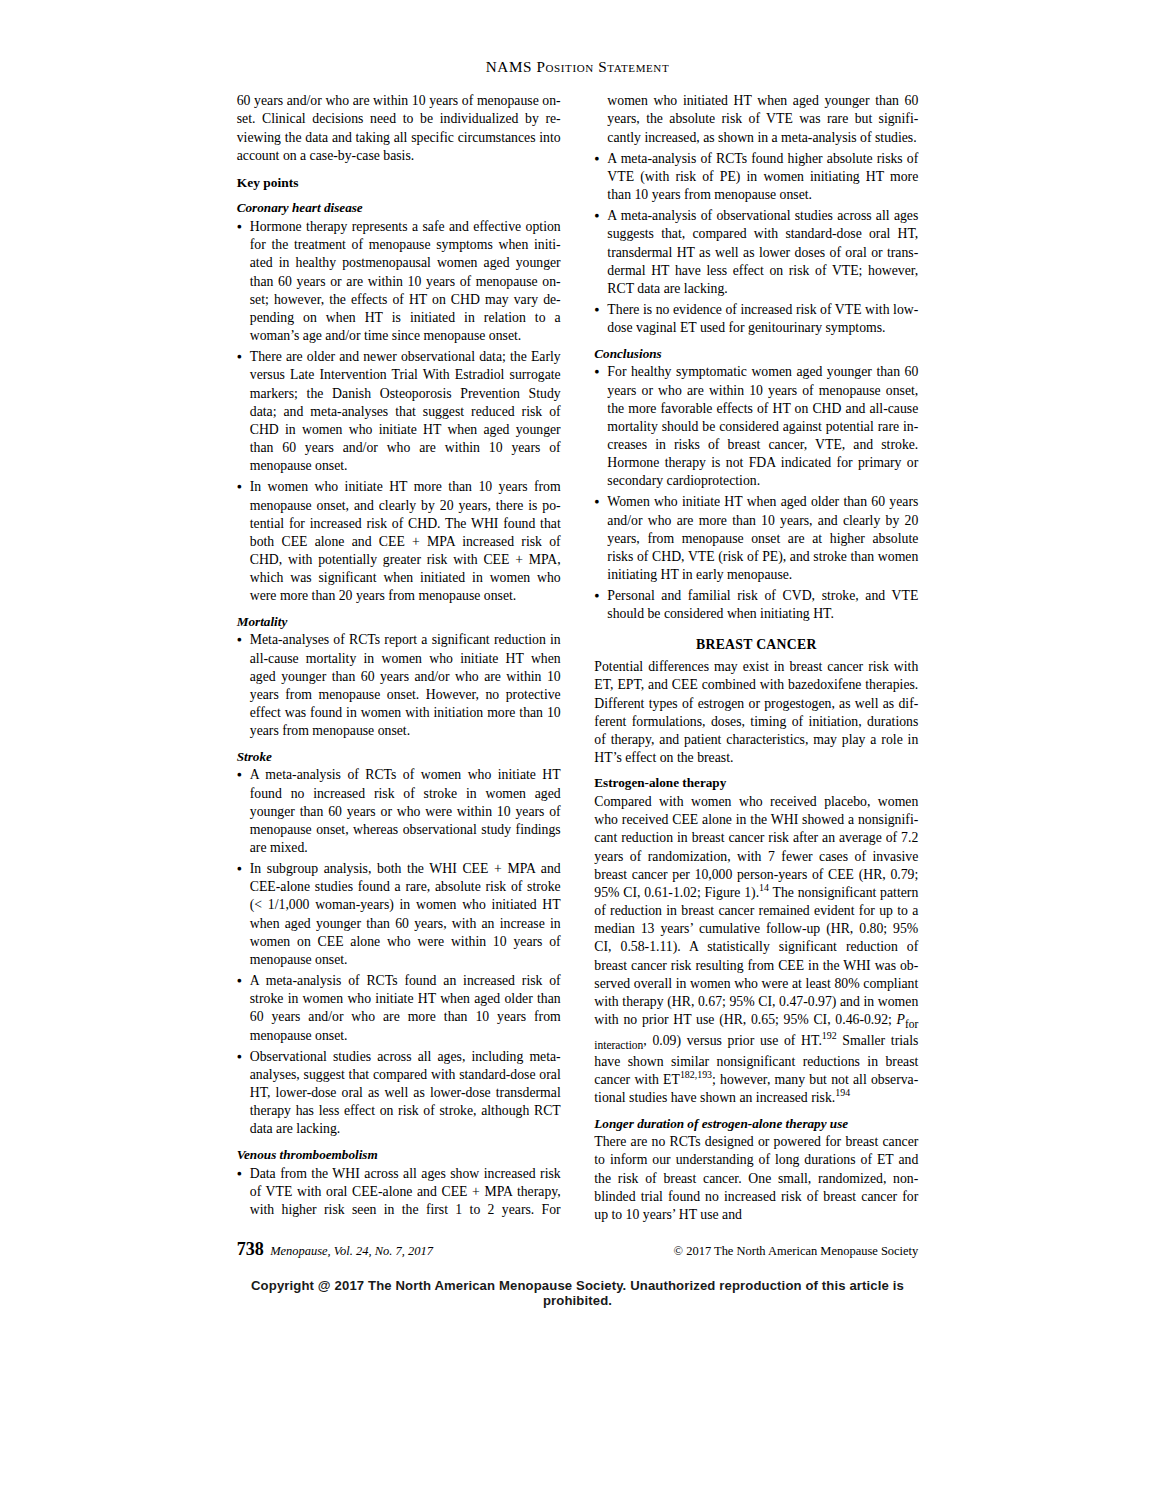NAMS Position Statement
60 years and/or who are within 10 years of menopause onset. Clinical decisions need to be individualized by reviewing the data and taking all specific circumstances into account on a case-by-case basis.
Key points
Coronary heart disease
Hormone therapy represents a safe and effective option for the treatment of menopause symptoms when initiated in healthy postmenopausal women aged younger than 60 years or are within 10 years of menopause onset; however, the effects of HT on CHD may vary depending on when HT is initiated in relation to a woman’s age and/or time since menopause onset.
There are older and newer observational data; the Early versus Late Intervention Trial With Estradiol surrogate markers; the Danish Osteoporosis Prevention Study data; and meta-analyses that suggest reduced risk of CHD in women who initiate HT when aged younger than 60 years and/or who are within 10 years of menopause onset.
In women who initiate HT more than 10 years from menopause onset, and clearly by 20 years, there is potential for increased risk of CHD. The WHI found that both CEE alone and CEE + MPA increased risk of CHD, with potentially greater risk with CEE + MPA, which was significant when initiated in women who were more than 20 years from menopause onset.
Mortality
Meta-analyses of RCTs report a significant reduction in all-cause mortality in women who initiate HT when aged younger than 60 years and/or who are within 10 years from menopause onset. However, no protective effect was found in women with initiation more than 10 years from menopause onset.
Stroke
A meta-analysis of RCTs of women who initiate HT found no increased risk of stroke in women aged younger than 60 years or who were within 10 years of menopause onset, whereas observational study findings are mixed.
In subgroup analysis, both the WHI CEE + MPA and CEE-alone studies found a rare, absolute risk of stroke (< 1/1,000 woman-years) in women who initiated HT when aged younger than 60 years, with an increase in women on CEE alone who were within 10 years of menopause onset.
A meta-analysis of RCTs found an increased risk of stroke in women who initiate HT when aged older than 60 years and/or who are more than 10 years from menopause onset.
Observational studies across all ages, including meta-analyses, suggest that compared with standard-dose oral HT, lower-dose oral as well as lower-dose transdermal therapy has less effect on risk of stroke, although RCT data are lacking.
Venous thromboembolism
Data from the WHI across all ages show increased risk of VTE with oral CEE-alone and CEE + MPA therapy, with higher risk seen in the first 1 to 2 years. For women who initiated HT when aged younger than 60 years, the absolute risk of VTE was rare but significantly increased, as shown in a meta-analysis of studies.
A meta-analysis of RCTs found higher absolute risks of VTE (with risk of PE) in women initiating HT more than 10 years from menopause onset.
A meta-analysis of observational studies across all ages suggests that, compared with standard-dose oral HT, transdermal HT as well as lower doses of oral or transdermal HT have less effect on risk of VTE; however, RCT data are lacking.
There is no evidence of increased risk of VTE with low-dose vaginal ET used for genitourinary symptoms.
Conclusions
For healthy symptomatic women aged younger than 60 years or who are within 10 years of menopause onset, the more favorable effects of HT on CHD and all-cause mortality should be considered against potential rare increases in risks of breast cancer, VTE, and stroke. Hormone therapy is not FDA indicated for primary or secondary cardioprotection.
Women who initiate HT when aged older than 60 years and/or who are more than 10 years, and clearly by 20 years, from menopause onset are at higher absolute risks of CHD, VTE (risk of PE), and stroke than women initiating HT in early menopause.
Personal and familial risk of CVD, stroke, and VTE should be considered when initiating HT.
Breast Cancer
Potential differences may exist in breast cancer risk with ET, EPT, and CEE combined with bazedoxifene therapies. Different types of estrogen or progestogen, as well as different formulations, doses, timing of initiation, durations of therapy, and patient characteristics, may play a role in HT’s effect on the breast.
Estrogen-alone therapy
Compared with women who received placebo, women who received CEE alone in the WHI showed a nonsignificant reduction in breast cancer risk after an average of 7.2 years of randomization, with 7 fewer cases of invasive breast cancer per 10,000 person-years of CEE (HR, 0.79; 95% CI, 0.61-1.02; Figure 1).14 The nonsignificant pattern of reduction in breast cancer remained evident for up to a median 13 years’ cumulative follow-up (HR, 0.80; 95% CI, 0.58-1.11). A statistically significant reduction of breast cancer risk resulting from CEE in the WHI was observed overall in women who were at least 80% compliant with therapy (HR, 0.67; 95% CI, 0.47-0.97) and in women with no prior HT use (HR, 0.65; 95% CI, 0.46-0.92; Pfor interaction, 0.09) versus prior use of HT.192 Smaller trials have shown similar nonsignificant reductions in breast cancer with ET182,193; however, many but not all observational studies have shown an increased risk.194
Longer duration of estrogen-alone therapy use
There are no RCTs designed or powered for breast cancer to inform our understanding of long durations of ET and the risk of breast cancer. One small, randomized, nonblinded trial found no increased risk of breast cancer for up to 10 years’ HT use and
738 Menopause, Vol. 24, No. 7, 2017
© 2017 The North American Menopause Society
Copyright @ 2017 The North American Menopause Society. Unauthorized reproduction of this article is prohibited.